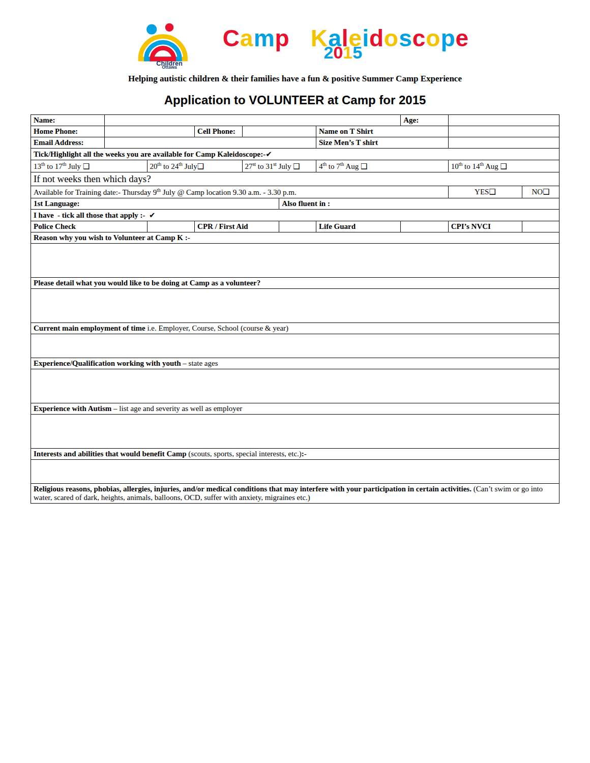Children Ottawa
Camp Kaleidoscope
2015
Helping autistic children & their families have a fun & positive Summer Camp Experience
Application to VOLUNTEER at Camp for 2015
| Name: | | Age: | |
| Home Phone: | | Cell Phone: | | Name on T Shirt | |
| Email Address: | | Size Men’s T shirt | |
| Tick/Highlight all the weeks you are available for Camp Kaleidoscope:- ✔ |
| 13 th to 17 th July ❑ | 20 th to 24 th July ❑ | 27 st to 31 st July ❑ | 4 th to 7 th Aug ❑ | 10 th to 14 th Aug ❑ |
| If not weeks then which days? |
| Available for Training date:- Thursday 9 th July @ Camp location 9.30 a.m. - 3.30 p.m. | YES ❑ | NO ❑ |
| 1st Language: | Also fluent in : |
| I have - tick all those that apply :- ✔ |
| Police Check | | CPR / First Aid | | Life Guard | | CPI’s NVCI | |
| Reason why you wish to Volunteer at Camp K :- |
| Please detail what you would like to be doing at Camp as a volunteer? |
| Current main employment of time i.e. Employer, Course, School (course & year) |
| Experience/Qualification working with youth – state ages |
| Experience with Autism – list age and severity as well as employer |
| Interests and abilities that would benefit Camp (scouts, sports, special interests, etc.) :- |
| Religious reasons, phobias, allergies, injuries, and/or medical conditions that may interfere with your participation in certain activities. (Can’t swim or go into water, scared of dark, heights, animals, balloons, OCD, suffer with anxiety, migraines etc.) |